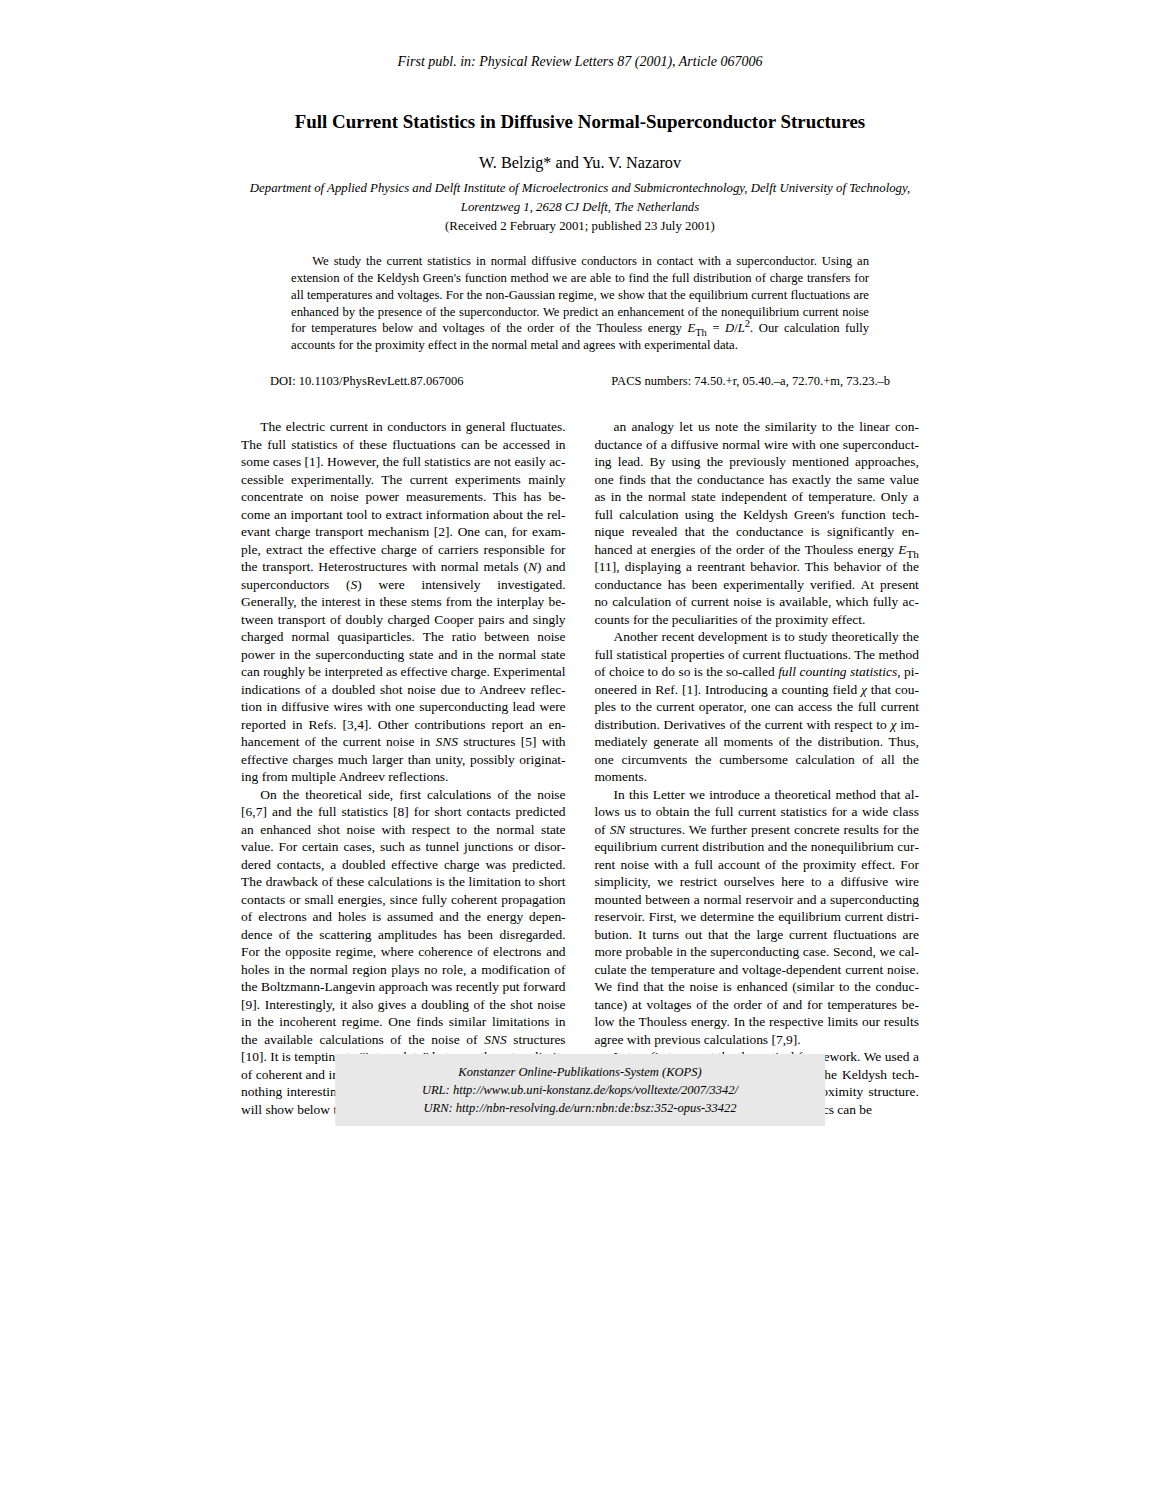First publ. in: Physical Review Letters 87 (2001), Article 067006
Full Current Statistics in Diffusive Normal-Superconductor Structures
W. Belzig* and Yu. V. Nazarov
Department of Applied Physics and Delft Institute of Microelectronics and Submicrontechnology, Delft University of Technology,
Lorentzweg 1, 2628 CJ Delft, The Netherlands
(Received 2 February 2001; published 23 July 2001)
We study the current statistics in normal diffusive conductors in contact with a superconductor. Using an extension of the Keldysh Green's function method we are able to find the full distribution of charge transfers for all temperatures and voltages. For the non-Gaussian regime, we show that the equilibrium current fluctuations are enhanced by the presence of the superconductor. We predict an enhancement of the nonequilibrium current noise for temperatures below and voltages of the order of the Thouless energy ETh = D/L2. Our calculation fully accounts for the proximity effect in the normal metal and agrees with experimental data.
DOI: 10.1103/PhysRevLett.87.067006 PACS numbers: 74.50.+r, 05.40.–a, 72.70.+m, 73.23.–b
The electric current in conductors in general fluctuates. The full statistics of these fluctuations can be accessed in some cases [1]. However, the full statistics are not easily accessible experimentally. The current experiments mainly concentrate on noise power measurements. This has become an important tool to extract information about the relevant charge transport mechanism [2]. One can, for example, extract the effective charge of carriers responsible for the transport. Heterostructures with normal metals (N) and superconductors (S) were intensively investigated. Generally, the interest in these stems from the interplay between transport of doubly charged Cooper pairs and singly charged normal quasiparticles. The ratio between noise power in the superconducting state and in the normal state can roughly be interpreted as effective charge. Experimental indications of a doubled shot noise due to Andreev reflection in diffusive wires with one superconducting lead were reported in Refs. [3,4]. Other contributions report an enhancement of the current noise in SNS structures [5] with effective charges much larger than unity, possibly originating from multiple Andreev reflections.
On the theoretical side, first calculations of the noise [6,7] and the full statistics [8] for short contacts predicted an enhanced shot noise with respect to the normal state value. For certain cases, such as tunnel junctions or disordered contacts, a doubled effective charge was predicted. The drawback of these calculations is the limitation to short contacts or small energies, since fully coherent propagation of electrons and holes is assumed and the energy dependence of the scattering amplitudes has been disregarded. For the opposite regime, where coherence of electrons and holes in the normal region plays no role, a modification of the Boltzmann-Langevin approach was recently put forward [9]. Interestingly, it also gives a doubling of the shot noise in the incoherent regime. One finds similar limitations in the available calculations of the noise of SNS structures [10]. It is tempting to “interpolate” between these two limits of coherent and incoherent propagation and to conclude that nothing interesting happens in the intermediate regime. We will show below that this is not the case. As
an analogy let us note the similarity to the linear conductance of a diffusive normal wire with one superconducting lead. By using the previously mentioned approaches, one finds that the conductance has exactly the same value as in the normal state independent of temperature. Only a full calculation using the Keldysh Green's function technique revealed that the conductance is significantly enhanced at energies of the order of the Thouless energy ETh [11], displaying a reentrant behavior. This behavior of the conductance has been experimentally verified. At present no calculation of current noise is available, which fully accounts for the peculiarities of the proximity effect.
Another recent development is to study theoretically the full statistical properties of current fluctuations. The method of choice to do so is the so-called full counting statistics, pioneered in Ref. [1]. Introducing a counting field χ that couples to the current operator, one can access the full current distribution. Derivatives of the current with respect to χ immediately generate all moments of the distribution. Thus, one circumvents the cumbersome calculation of all the moments.
In this Letter we introduce a theoretical method that allows us to obtain the full current statistics for a wide class of SN structures. We further present concrete results for the equilibrium current distribution and the nonequilibrium current noise with a full account of the proximity effect. For simplicity, we restrict ourselves here to a diffusive wire mounted between a normal reservoir and a superconducting reservoir. First, we determine the equilibrium current distribution. It turns out that the large current fluctuations are more probable in the superconducting case. Second, we calculate the temperature and voltage-dependent current noise. We find that the noise is enhanced (similar to the conductance) at voltages of the order of and for temperatures below the Thouless energy. In the respective limits our results agree with previous calculations [7,9].
Let us first present the theoretical framework. We used a recently developed extension [12,13] of the Keldysh technique to compute the statistics of our proximity structure. There it was shown that the current statistics can be
Konstanzer Online-Publikations-System (KOPS)
URL: http://www.ub.uni-konstanz.de/kops/volltexte/2007/3342/
URN: http://nbn-resolving.de/urn:nbn:de:bsz:352-opus-33422